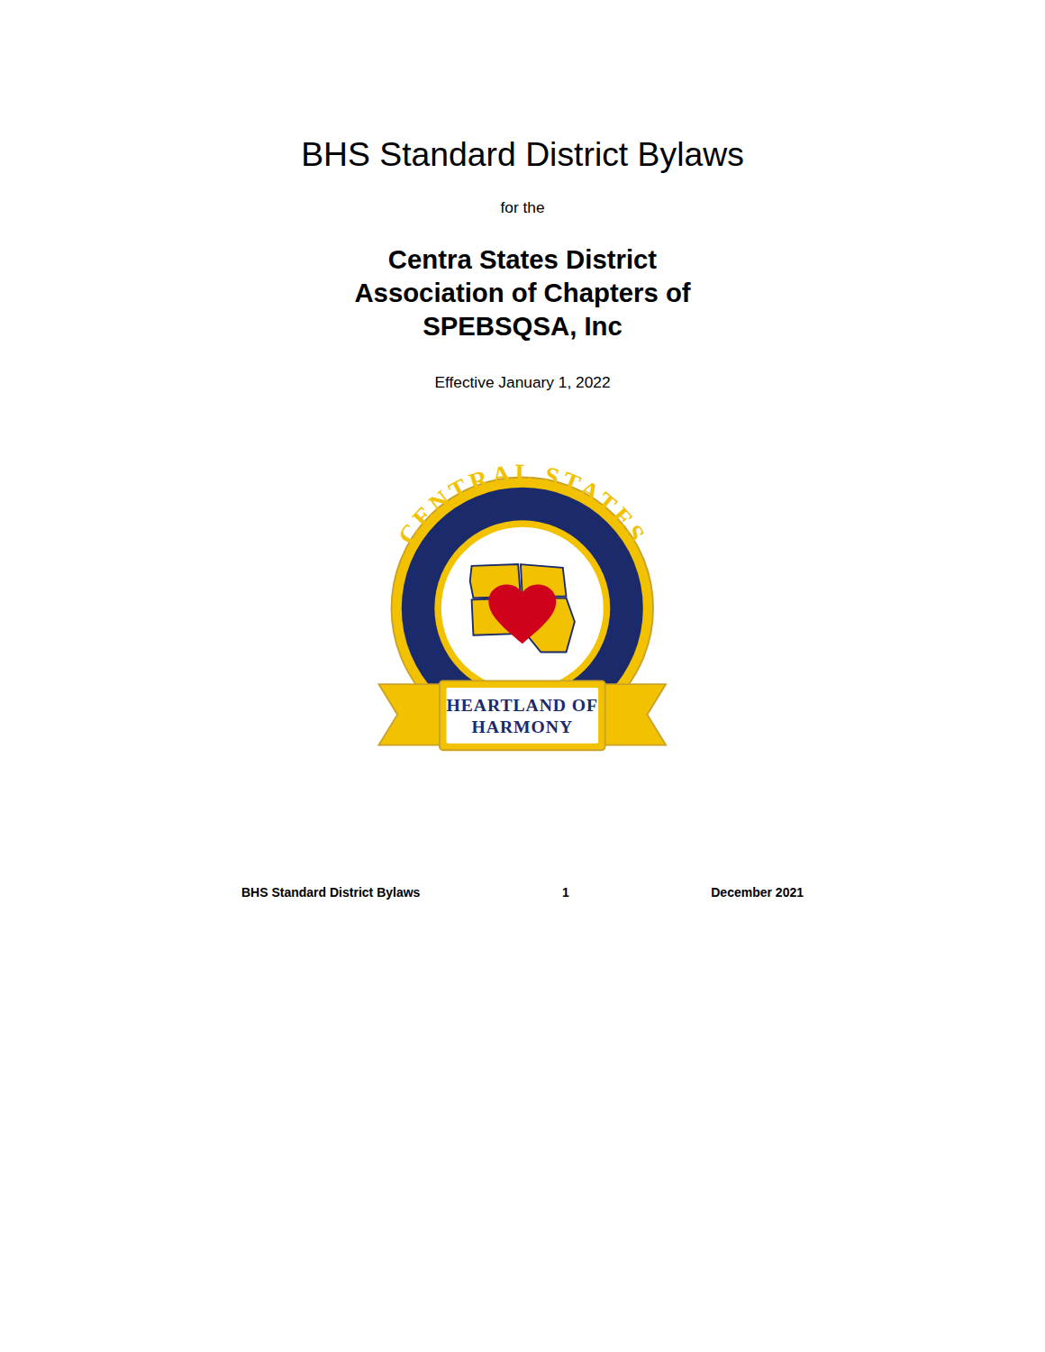BHS Standard District Bylaws
for the
Centra States District
Association of Chapters of
SPEBSQSA, Inc
Effective January 1, 2022
CENTRAL STATES DISTRICT HEARTLAND OF HARMONY
BHS Standard District Bylaws
1
December 2021